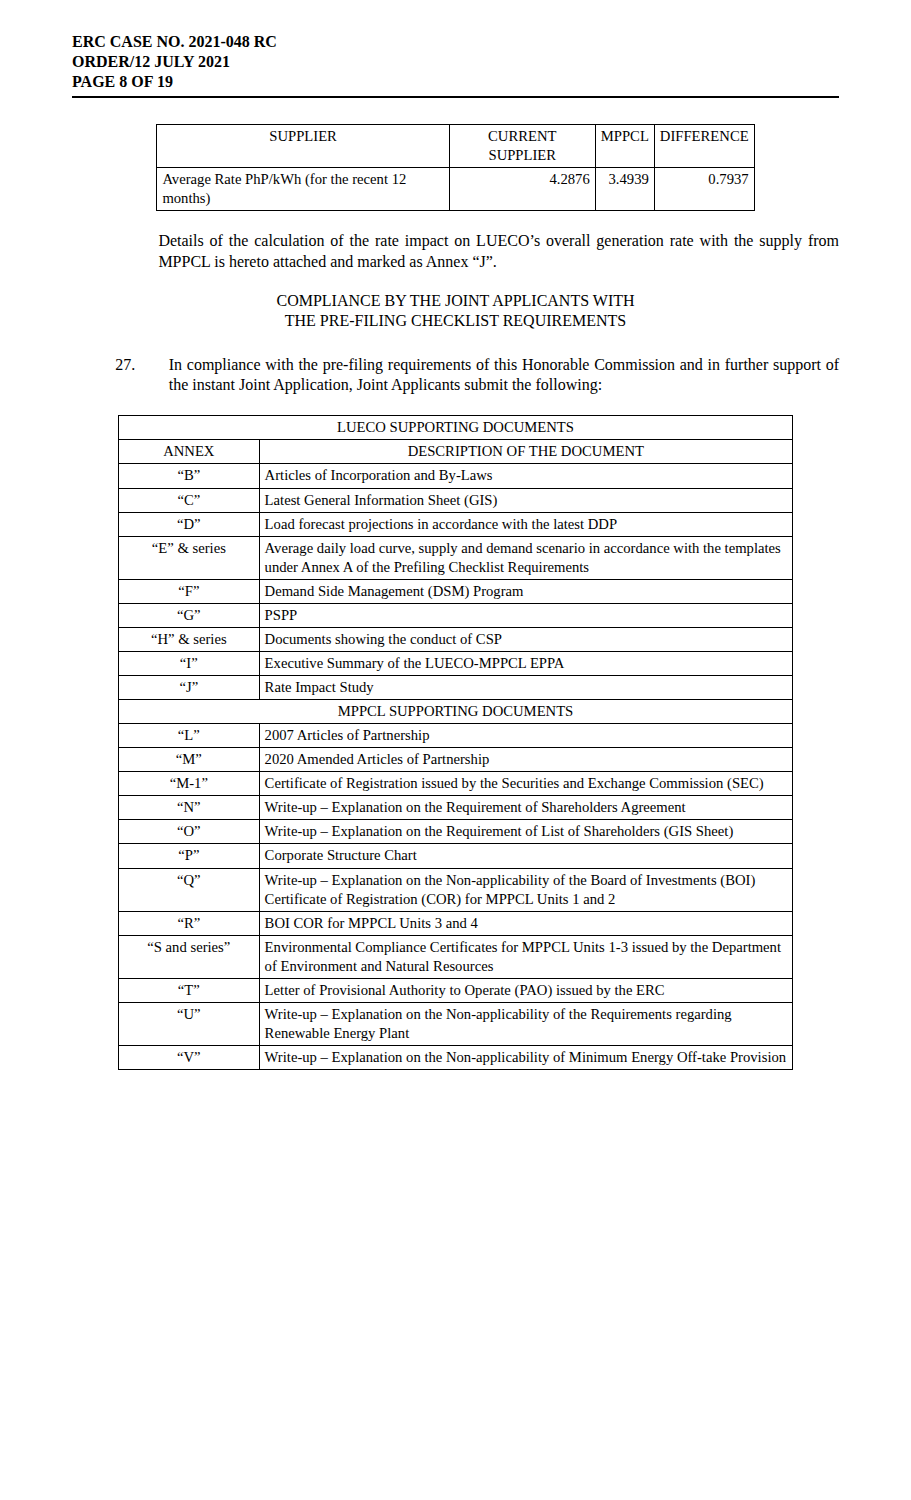ERC CASE NO. 2021-048 RC ORDER/12 July 2021 PAGE 8 OF 19
| SUPPLIER | CURRENT SUPPLIER | MPPCL | DIFFERENCE |
| --- | --- | --- | --- |
| Average Rate PhP/kWh (for the recent 12 months) | 4.2876 | 3.4939 | 0.7937 |
Details of the calculation of the rate impact on LUECO’s overall generation rate with the supply from MPPCL is hereto attached and marked as Annex “J”.
COMPLIANCE BY THE JOINT APPLICANTS WITH
THE PRE-FILING CHECKLIST REQUIREMENTS
27.
In compliance with the pre-filing requirements of this Honorable Commission and in further support of the instant Joint Application, Joint Applicants submit the following:
| LUECO SUPPORTING DOCUMENTS |
| --- |
| ANNEX | DESCRIPTION OF THE DOCUMENT |
| “B” | Articles of Incorporation and By-Laws |
| “C” | Latest General Information Sheet (GIS) |
| “D” | Load forecast projections in accordance with the latest DDP |
| “E” & series | Average daily load curve, supply and demand scenario in accordance with the templates under Annex A of the Prefiling Checklist Requirements |
| “F” | Demand Side Management (DSM) Program |
| “G” | PSPP |
| “H” & series | Documents showing the conduct of CSP |
| “I” | Executive Summary of the LUECO-MPPCL EPPA |
| “J” | Rate Impact Study |
| MPPCL SUPPORTING DOCUMENTS |
| “L” | 2007 Articles of Partnership |
| “M” | 2020 Amended Articles of Partnership |
| “M-1” | Certificate of Registration issued by the Securities and Exchange Commission (SEC) |
| “N” | Write-up – Explanation on the Requirement of Shareholders Agreement |
| “O” | Write-up – Explanation on the Requirement of List of Shareholders (GIS Sheet) |
| “P” | Corporate Structure Chart |
| “Q” | Write-up – Explanation on the Non-applicability of the Board of Investments (BOI) Certificate of Registration (COR) for MPPCL Units 1 and 2 |
| “R” | BOI COR for MPPCL Units 3 and 4 |
| “S and series” | Environmental Compliance Certificates for MPPCL Units 1-3 issued by the Department of Environment and Natural Resources |
| “T” | Letter of Provisional Authority to Operate (PAO) issued by the ERC |
| “U” | Write-up – Explanation on the Non-applicability of the Requirements regarding Renewable Energy Plant |
| “V” | Write-up – Explanation on the Non-applicability of Minimum Energy Off-take Provision |